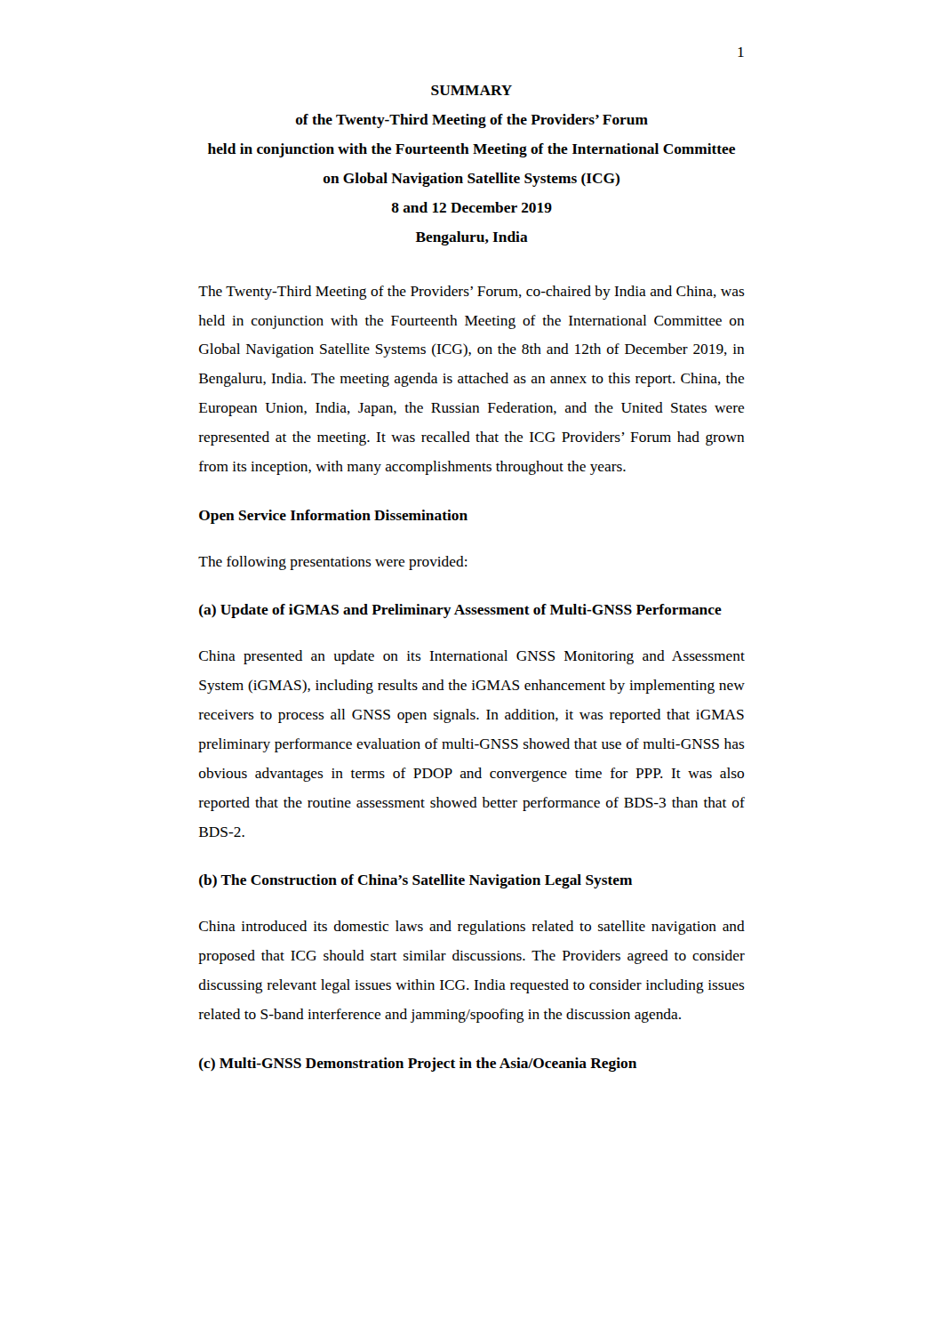1
SUMMARY
of the Twenty-Third Meeting of the Providers’ Forum
held in conjunction with the Fourteenth Meeting of the International Committee
on Global Navigation Satellite Systems (ICG)
8 and 12 December 2019
Bengaluru, India
The Twenty-Third Meeting of the Providers’ Forum, co-chaired by India and China, was held in conjunction with the Fourteenth Meeting of the International Committee on Global Navigation Satellite Systems (ICG), on the 8th and 12th of December 2019, in Bengaluru, India. The meeting agenda is attached as an annex to this report. China, the European Union, India, Japan, the Russian Federation, and the United States were represented at the meeting. It was recalled that the ICG Providers’ Forum had grown from its inception, with many accomplishments throughout the years.
Open Service Information Dissemination
The following presentations were provided:
(a) Update of iGMAS and Preliminary Assessment of Multi-GNSS Performance
China presented an update on its International GNSS Monitoring and Assessment System (iGMAS), including results and the iGMAS enhancement by implementing new receivers to process all GNSS open signals. In addition, it was reported that iGMAS preliminary performance evaluation of multi-GNSS showed that use of multi-GNSS has obvious advantages in terms of PDOP and convergence time for PPP. It was also reported that the routine assessment showed better performance of BDS-3 than that of BDS-2.
(b) The Construction of China’s Satellite Navigation Legal System
China introduced its domestic laws and regulations related to satellite navigation and proposed that ICG should start similar discussions. The Providers agreed to consider discussing relevant legal issues within ICG. India requested to consider including issues related to S-band interference and jamming/spoofing in the discussion agenda.
(c) Multi-GNSS Demonstration Project in the Asia/Oceania Region